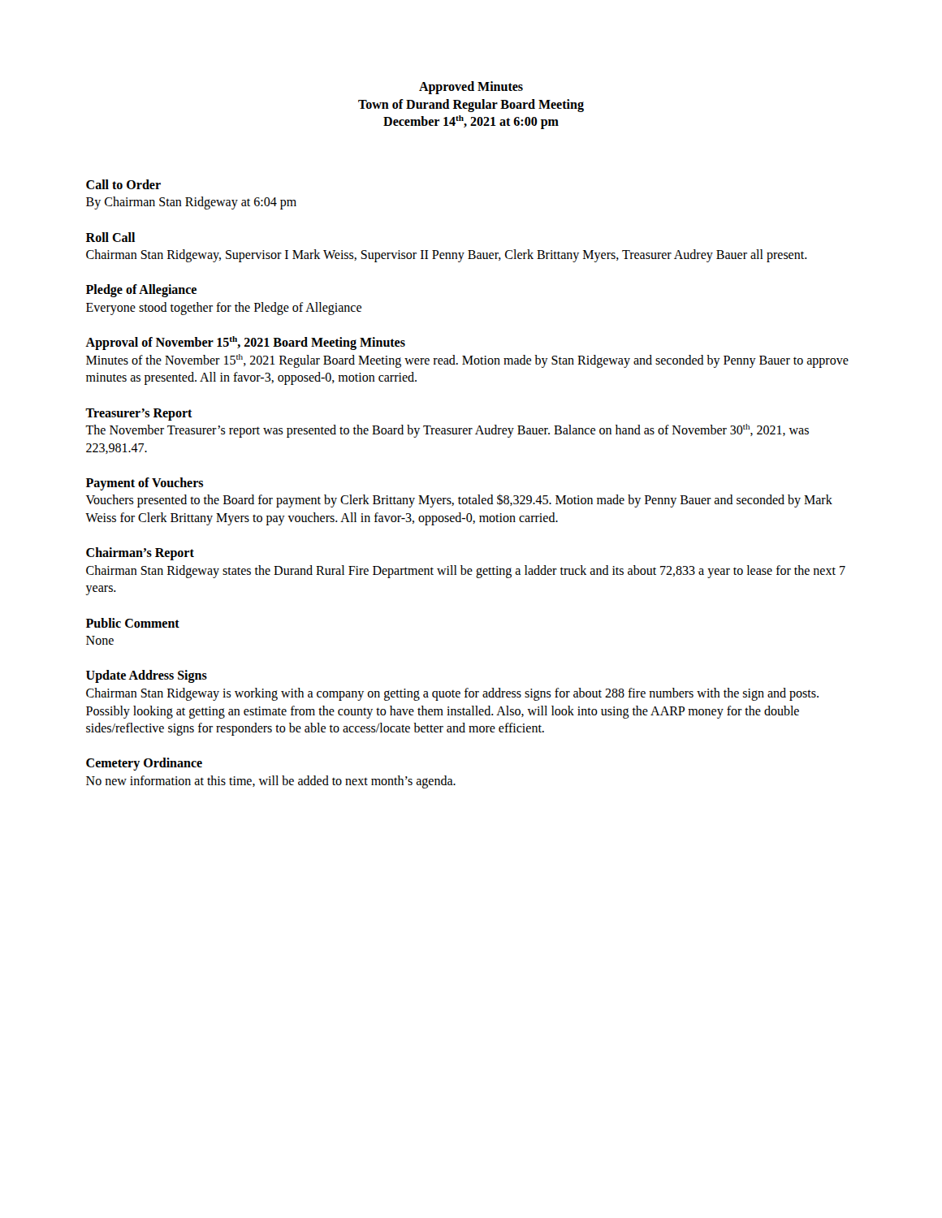Approved Minutes
Town of Durand Regular Board Meeting
December 14th, 2021 at 6:00 pm
Call to Order
By Chairman Stan Ridgeway at 6:04 pm
Roll Call
Chairman Stan Ridgeway, Supervisor I Mark Weiss, Supervisor II Penny Bauer, Clerk Brittany Myers, Treasurer Audrey Bauer all present.
Pledge of Allegiance
Everyone stood together for the Pledge of Allegiance
Approval of November 15th, 2021 Board Meeting Minutes
Minutes of the November 15th, 2021 Regular Board Meeting were read. Motion made by Stan Ridgeway and seconded by Penny Bauer to approve minutes as presented. All in favor-3, opposed-0, motion carried.
Treasurer’s Report
The November Treasurer’s report was presented to the Board by Treasurer Audrey Bauer. Balance on hand as of November 30th, 2021, was 223,981.47.
Payment of Vouchers
Vouchers presented to the Board for payment by Clerk Brittany Myers, totaled $8,329.45. Motion made by Penny Bauer and seconded by Mark Weiss for Clerk Brittany Myers to pay vouchers. All in favor-3, opposed-0, motion carried.
Chairman’s Report
Chairman Stan Ridgeway states the Durand Rural Fire Department will be getting a ladder truck and its about 72,833 a year to lease for the next 7 years.
Public Comment
None
Update Address Signs
Chairman Stan Ridgeway is working with a company on getting a quote for address signs for about 288 fire numbers with the sign and posts. Possibly looking at getting an estimate from the county to have them installed. Also, will look into using the AARP money for the double sides/reflective signs for responders to be able to access/locate better and more efficient.
Cemetery Ordinance
No new information at this time, will be added to next month’s agenda.